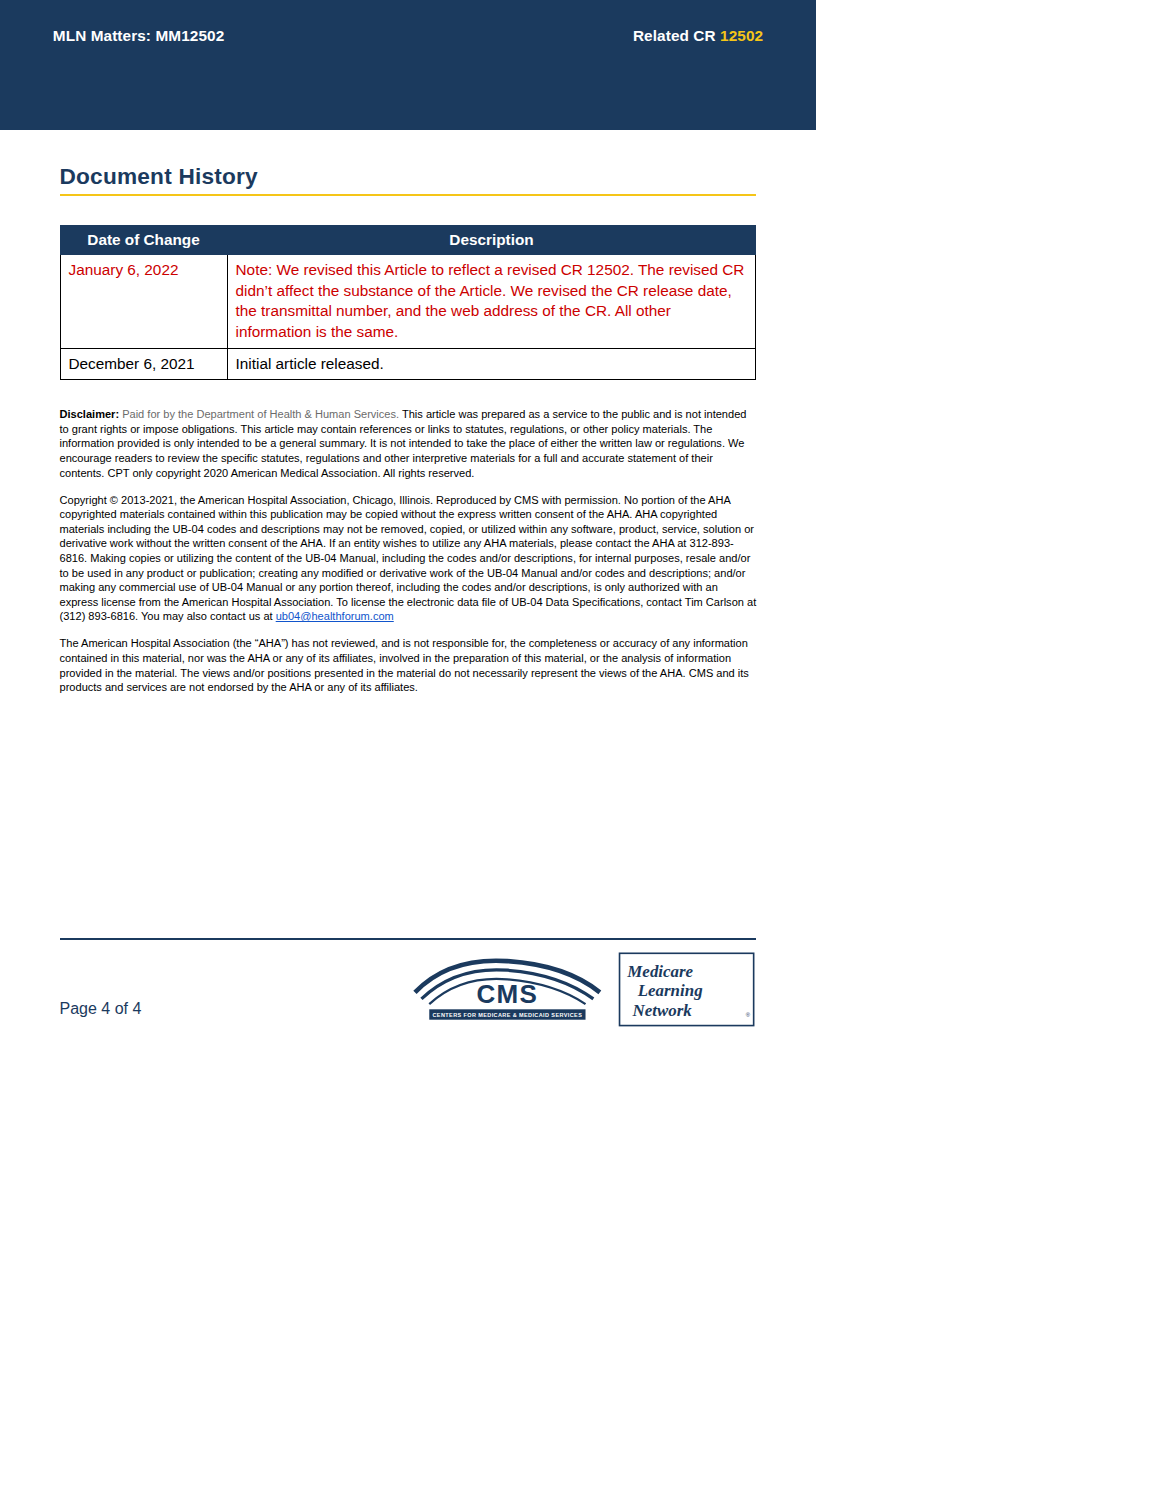MLN Matters: MM12502
Related CR 12502
Document History
| Date of Change | Description |
| --- | --- |
| January 6, 2022 | Note: We revised this Article to reflect a revised CR 12502. The revised CR didn’t affect the substance of the Article. We revised the CR release date, the transmittal number, and the web address of the CR. All other information is the same. |
| December 6, 2021 | Initial article released. |
Disclaimer: Paid for by the Department of Health & Human Services. This article was prepared as a service to the public and is not intended to grant rights or impose obligations. This article may contain references or links to statutes, regulations, or other policy materials. The information provided is only intended to be a general summary. It is not intended to take the place of either the written law or regulations. We encourage readers to review the specific statutes, regulations and other interpretive materials for a full and accurate statement of their contents. CPT only copyright 2020 American Medical Association. All rights reserved.
Copyright © 2013-2021, the American Hospital Association, Chicago, Illinois. Reproduced by CMS with permission. No portion of the AHA copyrighted materials contained within this publication may be copied without the express written consent of the AHA. AHA copyrighted materials including the UB-04 codes and descriptions may not be removed, copied, or utilized within any software, product, service, solution or derivative work without the written consent of the AHA. If an entity wishes to utilize any AHA materials, please contact the AHA at 312-893-6816. Making copies or utilizing the content of the UB-04 Manual, including the codes and/or descriptions, for internal purposes, resale and/or to be used in any product or publication; creating any modified or derivative work of the UB-04 Manual and/or codes and descriptions; and/or making any commercial use of UB-04 Manual or any portion thereof, including the codes and/or descriptions, is only authorized with an express license from the American Hospital Association. To license the electronic data file of UB-04 Data Specifications, contact Tim Carlson at (312) 893-6816. You may also contact us at ub04@healthforum.com
The American Hospital Association (the “AHA”) has not reviewed, and is not responsible for, the completeness or accuracy of any information contained in this material, nor was the AHA or any of its affiliates, involved in the preparation of this material, or the analysis of information provided in the material. The views and/or positions presented in the material do not necessarily represent the views of the AHA. CMS and its products and services are not endorsed by the AHA or any of its affiliates.
Page 4 of 4
CMS CENTERS FOR MEDICARE & MEDICAID SERVICES
Medicare Learning Network ®